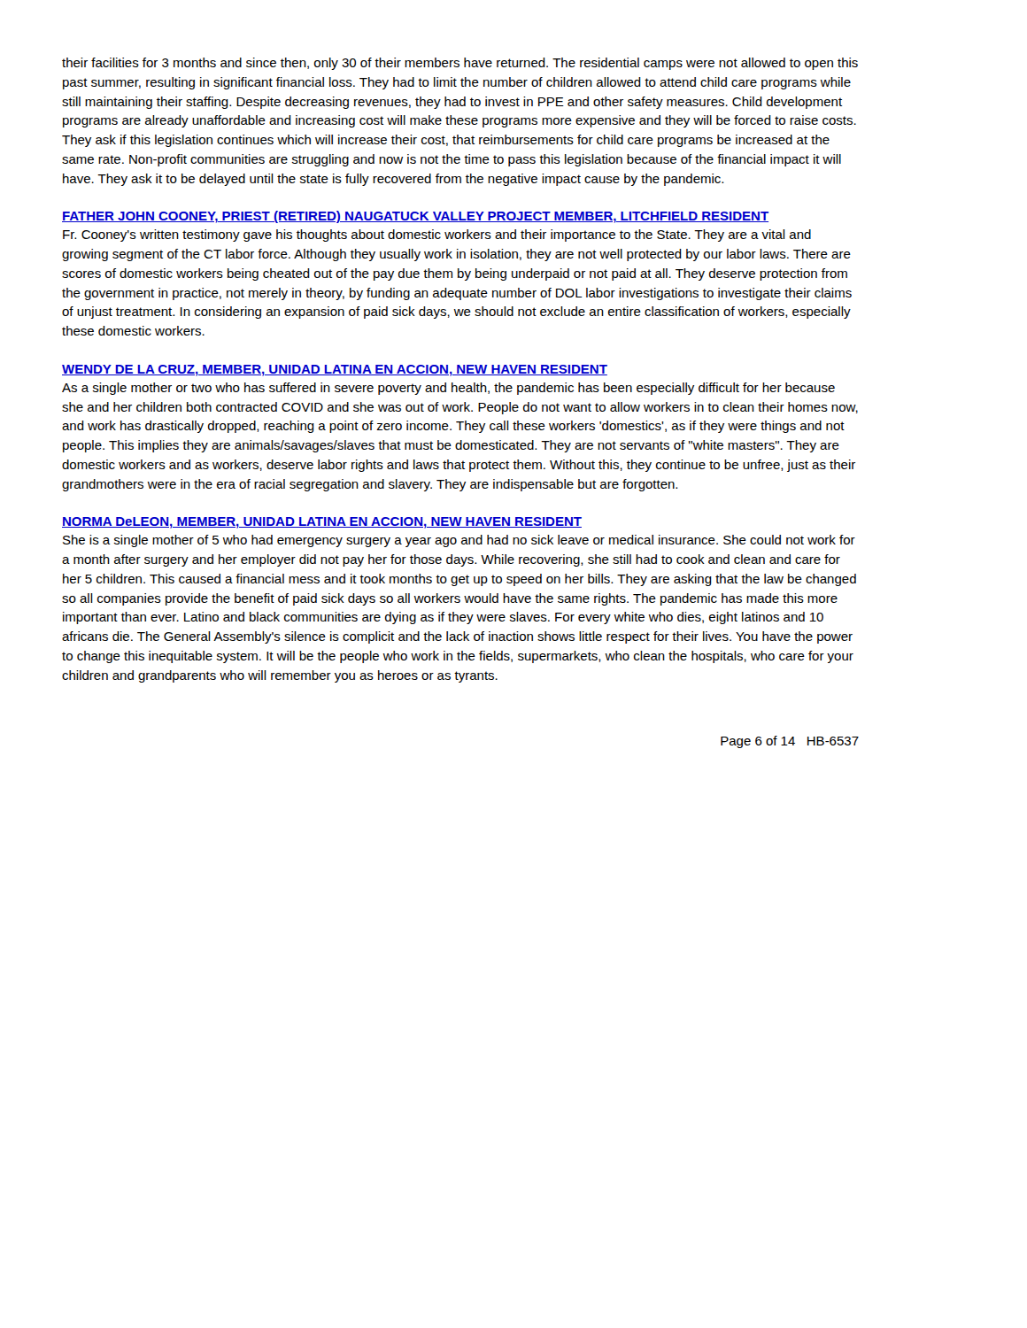their facilities for 3 months and since then, only 30 of their members have returned. The residential camps were not allowed to open this past summer, resulting in significant financial loss. They had to limit the number of children allowed to attend child care programs while still maintaining their staffing. Despite decreasing revenues, they had to invest in PPE and other safety measures. Child development programs are already unaffordable and increasing cost will make these programs more expensive and they will be forced to raise costs. They ask if this legislation continues which will increase their cost, that reimbursements for child care programs be increased at the same rate. Non-profit communities are struggling and now is not the time to pass this legislation because of the financial impact it will have. They ask it to be delayed until the state is fully recovered from the negative impact cause by the pandemic.
FATHER JOHN COONEY, PRIEST (RETIRED) NAUGATUCK VALLEY PROJECT MEMBER, LITCHFIELD RESIDENT
Fr. Cooney's written testimony gave his thoughts about domestic workers and their importance to the State. They are a vital and growing segment of the CT labor force. Although they usually work in isolation, they are not well protected by our labor laws. There are scores of domestic workers being cheated out of the pay due them by being underpaid or not paid at all. They deserve protection from the government in practice, not merely in theory, by funding an adequate number of DOL labor investigations to investigate their claims of unjust treatment. In considering an expansion of paid sick days, we should not exclude an entire classification of workers, especially these domestic workers.
WENDY DE LA CRUZ, MEMBER, UNIDAD LATINA EN ACCION, NEW HAVEN RESIDENT
As a single mother or two who has suffered in severe poverty and health, the pandemic has been especially difficult for her because she and her children both contracted COVID and she was out of work. People do not want to allow workers in to clean their homes now, and work has drastically dropped, reaching a point of zero income. They call these workers 'domestics', as if they were things and not people. This implies they are animals/savages/slaves that must be domesticated. They are not servants of "white masters". They are domestic workers and as workers, deserve labor rights and laws that protect them. Without this, they continue to be unfree, just as their grandmothers were in the era of racial segregation and slavery. They are indispensable but are forgotten.
NORMA DeLEON, MEMBER, UNIDAD LATINA EN ACCION, NEW HAVEN RESIDENT
She is a single mother of 5 who had emergency surgery a year ago and had no sick leave or medical insurance. She could not work for a month after surgery and her employer did not pay her for those days. While recovering, she still had to cook and clean and care for her 5 children. This caused a financial mess and it took months to get up to speed on her bills. They are asking that the law be changed so all companies provide the benefit of paid sick days so all workers would have the same rights. The pandemic has made this more important than ever. Latino and black communities are dying as if they were slaves. For every white who dies, eight latinos and 10 africans die. The General Assembly's silence is complicit and the lack of inaction shows little respect for their lives. You have the power to change this inequitable system. It will be the people who work in the fields, supermarkets, who clean the hospitals, who care for your children and grandparents who will remember you as heroes or as tyrants.
Page 6 of 14 HB-6537